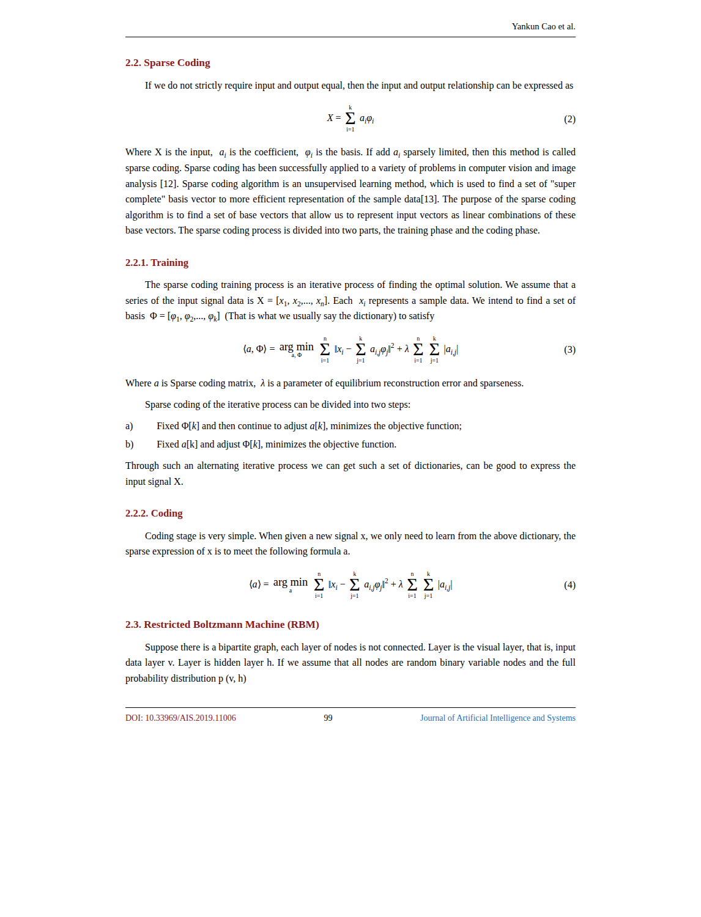Yankun Cao et al.
2.2. Sparse Coding
If we do not strictly require input and output equal, then the input and output relationship can be expressed as
X = kΣi=1 ai φi
(2)
Where X is the input, ai is the coefficient, φi is the basis. If add ai sparsely limited, then this method is called sparse coding. Sparse coding has been successfully applied to a variety of problems in computer vision and image analysis [12]. Sparse coding algorithm is an unsupervised learning method, which is used to find a set of "super complete" basis vector to more efficient representation of the sample data[13]. The purpose of the sparse coding algorithm is to find a set of base vectors that allow us to represent input vectors as linear combinations of these base vectors. The sparse coding process is divided into two parts, the training phase and the coding phase.
2.2.1. Training
The sparse coding training process is an iterative process of finding the optimal solution. We assume that a series of the input signal data is X = [x1, x2,..., xn]. Each xi represents a sample data. We intend to find a set of basis Φ = [φ1, φ2,..., φk] (That is what we usually say the dictionary) to satisfy
⟨a, Φ⟩ = arg min a, Φ nΣi=1 ‖xi − kΣj=1 ai,j φj‖2 + λ nΣi=1 kΣj=1 |ai,j|
(3)
Where a is Sparse coding matrix, λ is a parameter of equilibrium reconstruction error and sparseness.
Sparse coding of the iterative process can be divided into two steps:
a) Fixed Φ[k] and then continue to adjust a[k], minimizes the objective function;
b) Fixed a[k] and adjust Φ[k], minimizes the objective function.
Through such an alternating iterative process we can get such a set of dictionaries, can be good to express the input signal X.
2.2.2. Coding
Coding stage is very simple. When given a new signal x, we only need to learn from the above dictionary, the sparse expression of x is to meet the following formula a.
⟨a⟩ = arg min a nΣi=1 ‖xi − kΣj=1 ai,j φj‖2 + λ nΣi=1 kΣj=1 |ai,j|
(4)
2.3. Restricted Boltzmann Machine (RBM)
Suppose there is a bipartite graph, each layer of nodes is not connected. Layer is the visual layer, that is, input data layer v. Layer is hidden layer h. If we assume that all nodes are random binary variable nodes and the full probability distribution p (v, h)
DOI: 10.33969/AIS.2019.11006 99 Journal of Artificial Intelligence and Systems